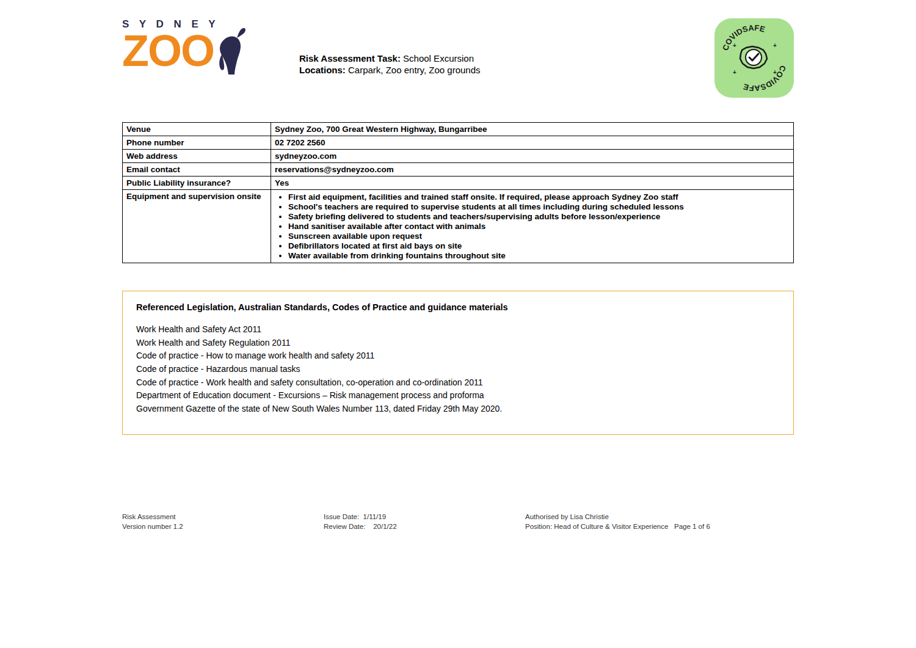S Y D N E Y
ZOO
Risk Assessment Task: School Excursion
Locations: Carpark, Zoo entry, Zoo grounds
COVIDSAFE COVIDSAFE + + + +
| Venue | Sydney Zoo, 700 Great Western Highway, Bungarribee |
| Phone number | 02 7202 2560 |
| Web address | sydneyzoo.com |
| Email contact | reservations@sydneyzoo.com |
| Public Liability insurance? | Yes |
| Equipment and supervision onsite | First aid equipment, facilities and trained staff onsite. If required, please approach Sydney Zoo staff School's teachers are required to supervise students at all times including during scheduled lessons Safety briefing delivered to students and teachers/supervising adults before lesson/experience Hand sanitiser available after contact with animals Sunscreen available upon request Defibrillators located at first aid bays on site Water available from drinking fountains throughout site |
Referenced Legislation, Australian Standards, Codes of Practice and guidance materials
Work Health and Safety Act 2011
Work Health and Safety Regulation 2011
Code of practice - How to manage work health and safety 2011
Code of practice - Hazardous manual tasks
Code of practice - Work health and safety consultation, co-operation and co-ordination 2011
Department of Education document - Excursions – Risk management process and proforma
Government Gazette of the state of New South Wales Number 113, dated Friday 29th May 2020.
Risk Assessment
Version number 1.2
Issue Date: 1/11/19
Review Date: 20/1/22
Authorised by Lisa Christie
Position: Head of Culture & Visitor Experience Page 1 of 6